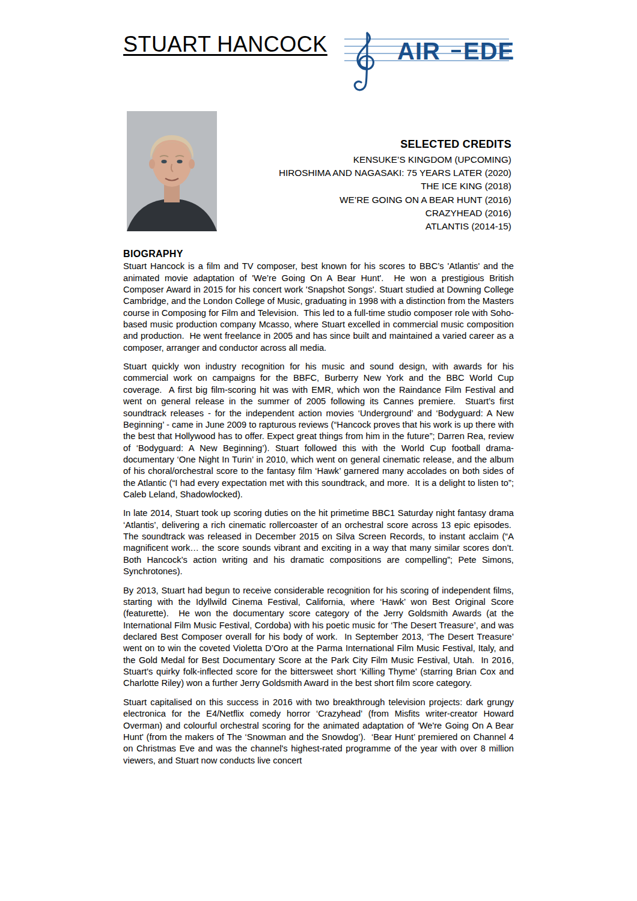STUART HANCOCK
AIR EDEL
SELECTED CREDITS
KENSUKE’S KINGDOM (UPCOMING)
HIROSHIMA AND NAGASAKI: 75 YEARS LATER (2020)
THE ICE KING (2018)
WE’RE GOING ON A BEAR HUNT (2016)
CRAZYHEAD (2016)
ATLANTIS (2014-15)
BIOGRAPHY
Stuart Hancock is a film and TV composer, best known for his scores to BBC’s 'Atlantis' and the animated movie adaptation of 'We’re Going On A Bear Hunt'. He won a prestigious British Composer Award in 2015 for his concert work 'Snapshot Songs'. Stuart studied at Downing College Cambridge, and the London College of Music, graduating in 1998 with a distinction from the Masters course in Composing for Film and Television. This led to a full-time studio composer role with Soho-based music production company Mcasso, where Stuart excelled in commercial music composition and production. He went freelance in 2005 and has since built and maintained a varied career as a composer, arranger and conductor across all media.
Stuart quickly won industry recognition for his music and sound design, with awards for his commercial work on campaigns for the BBFC, Burberry New York and the BBC World Cup coverage. A first big film-scoring hit was with EMR, which won the Raindance Film Festival and went on general release in the summer of 2005 following its Cannes premiere. Stuart’s first soundtrack releases - for the independent action movies ‘Underground’ and ‘Bodyguard: A New Beginning’ - came in June 2009 to rapturous reviews (“Hancock proves that his work is up there with the best that Hollywood has to offer. Expect great things from him in the future”; Darren Rea, review of ‘Bodyguard: A New Beginning’). Stuart followed this with the World Cup football drama-documentary ‘One Night In Turin’ in 2010, which went on general cinematic release, and the album of his choral/orchestral score to the fantasy film ‘Hawk’ garnered many accolades on both sides of the Atlantic (“I had every expectation met with this soundtrack, and more. It is a delight to listen to”; Caleb Leland, Shadowlocked).
In late 2014, Stuart took up scoring duties on the hit primetime BBC1 Saturday night fantasy drama ‘Atlantis’, delivering a rich cinematic rollercoaster of an orchestral score across 13 epic episodes. The soundtrack was released in December 2015 on Silva Screen Records, to instant acclaim (“A magnificent work… the score sounds vibrant and exciting in a way that many similar scores don’t. Both Hancock’s action writing and his dramatic compositions are compelling”; Pete Simons, Synchrotones).
By 2013, Stuart had begun to receive considerable recognition for his scoring of independent films, starting with the Idyllwild Cinema Festival, California, where ‘Hawk’ won Best Original Score (featurette). He won the documentary score category of the Jerry Goldsmith Awards (at the International Film Music Festival, Cordoba) with his poetic music for ‘The Desert Treasure’, and was declared Best Composer overall for his body of work. In September 2013, ‘The Desert Treasure’ went on to win the coveted Violetta D’Oro at the Parma International Film Music Festival, Italy, and the Gold Medal for Best Documentary Score at the Park City Film Music Festival, Utah. In 2016, Stuart's quirky folk-inflected score for the bittersweet short ‘Killing Thyme’ (starring Brian Cox and Charlotte Riley) won a further Jerry Goldsmith Award in the best short film score category.
Stuart capitalised on this success in 2016 with two breakthrough television projects: dark grungy electronica for the E4/Netflix comedy horror ‘Crazyhead’ (from Misfits writer-creator Howard Overman) and colourful orchestral scoring for the animated adaptation of 'We're Going On A Bear Hunt' (from the makers of The ‘Snowman and the Snowdog’). ‘Bear Hunt’ premiered on Channel 4 on Christmas Eve and was the channel's highest-rated programme of the year with over 8 million viewers, and Stuart now conducts live concert